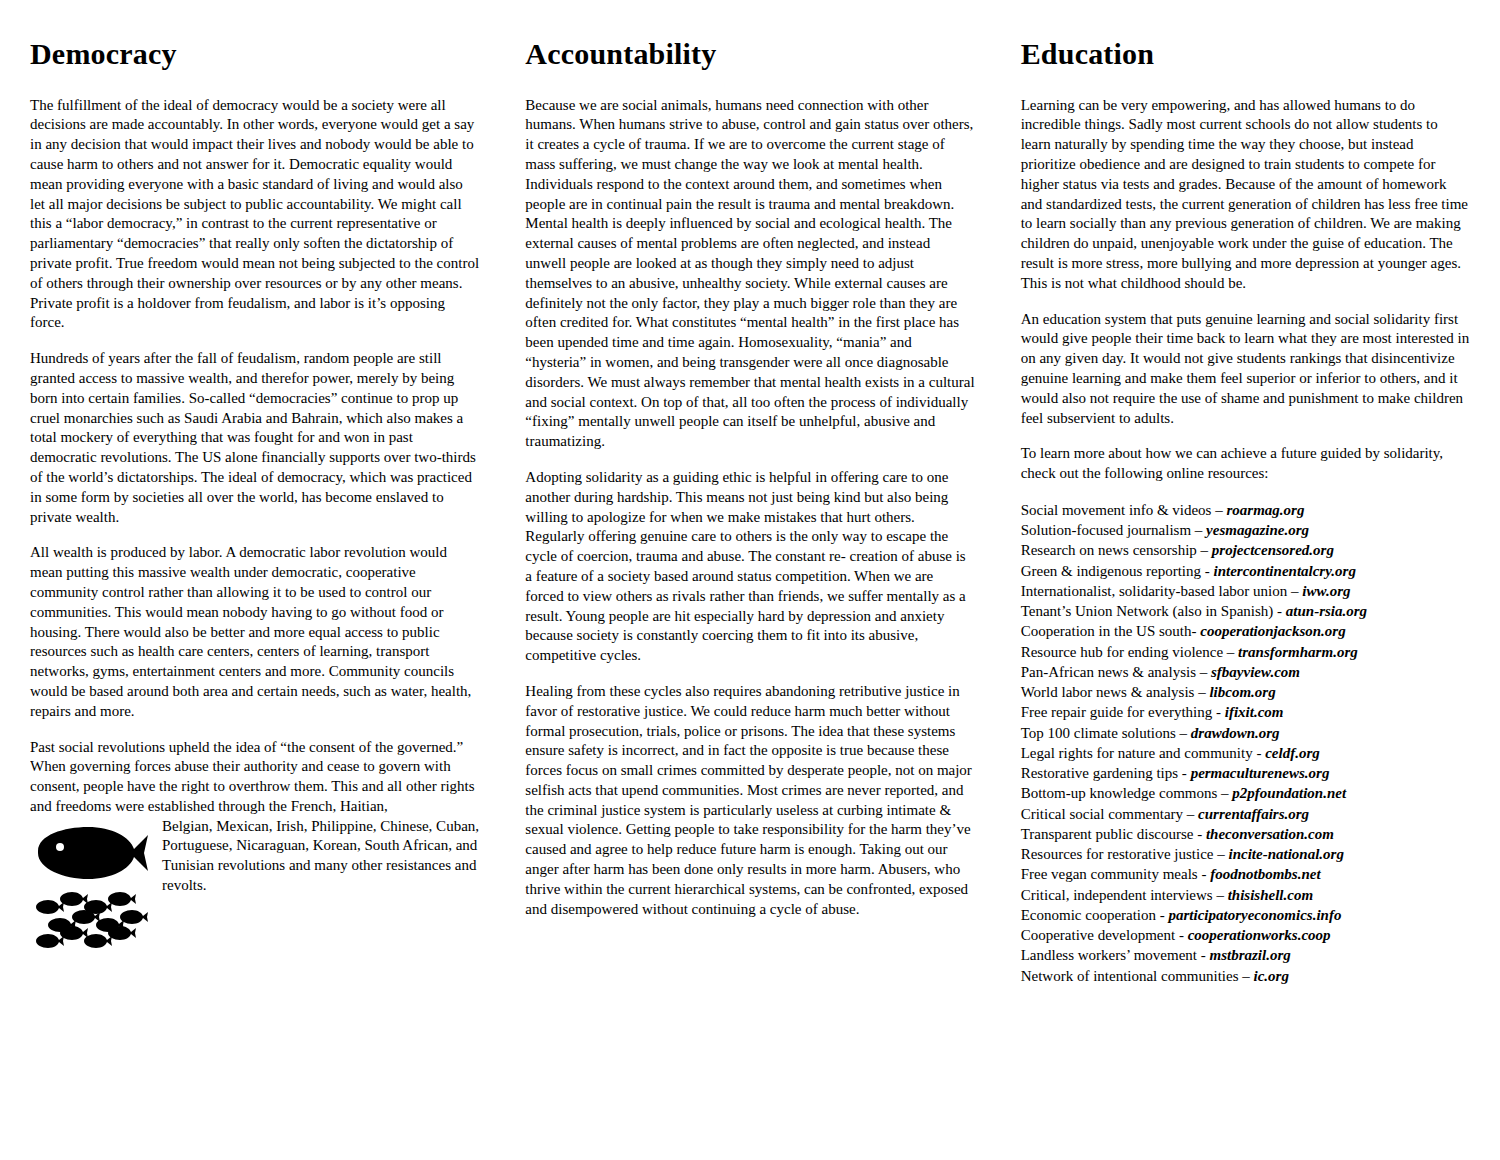Democracy
The fulfillment of the ideal of democracy would be a society were all decisions are made accountably. In other words, everyone would get a say in any decision that would impact their lives and nobody would be able to cause harm to others and not answer for it. Democratic equality would mean providing everyone with a basic standard of living and would also let all major decisions be subject to public accountability. We might call this a “labor democracy,” in contrast to the current representative or parliamentary “democracies” that really only soften the dictatorship of private profit. True freedom would mean not being subjected to the control of others through their ownership over resources or by any other means. Private profit is a holdover from feudalism, and labor is it’s opposing force.
Hundreds of years after the fall of feudalism, random people are still granted access to massive wealth, and therefor power, merely by being born into certain families. So-called “democracies” continue to prop up cruel monarchies such as Saudi Arabia and Bahrain, which also makes a total mockery of everything that was fought for and won in past democratic revolutions. The US alone financially supports over two-thirds of the world’s dictatorships. The ideal of democracy, which was practiced in some form by societies all over the world, has become enslaved to private wealth.
All wealth is produced by labor. A democratic labor revolution would mean putting this massive wealth under democratic, cooperative community control rather than allowing it to be used to control our communities. This would mean nobody having to go without food or housing. There would also be better and more equal access to public resources such as health care centers, centers of learning, transport networks, gyms, entertainment centers and more. Community councils would be based around both area and certain needs, such as water, health, repairs and more.
Past social revolutions upheld the idea of “the consent of the governed.” When governing forces abuse their authority and cease to govern with consent, people have the right to overthrow them. This and all other rights and freedoms were established through the French, Haitian,
Belgian, Mexican, Irish, Philippine, Chinese, Cuban, Portuguese, Nicaraguan, Korean, South African, and Tunisian revolutions and many other resistances and revolts.
Accountability
Because we are social animals, humans need connection with other humans. When humans strive to abuse, control and gain status over others, it creates a cycle of trauma. If we are to overcome the current stage of mass suffering, we must change the way we look at mental health. Individuals respond to the context around them, and sometimes when people are in continual pain the result is trauma and mental breakdown. Mental health is deeply influenced by social and ecological health. The external causes of mental problems are often neglected, and instead unwell people are looked at as though they simply need to adjust themselves to an abusive, unhealthy society. While external causes are definitely not the only factor, they play a much bigger role than they are often credited for. What constitutes “mental health” in the first place has been upended time and time again. Homosexuality, “mania” and “hysteria” in women, and being transgender were all once diagnosable disorders. We must always remember that mental health exists in a cultural and social context. On top of that, all too often the process of individually “fixing” mentally unwell people can itself be unhelpful, abusive and traumatizing.
Adopting solidarity as a guiding ethic is helpful in offering care to one another during hardship. This means not just being kind but also being willing to apologize for when we make mistakes that hurt others. Regularly offering genuine care to others is the only way to escape the cycle of coercion, trauma and abuse. The constant re- creation of abuse is a feature of a society based around status competition. When we are forced to view others as rivals rather than friends, we suffer mentally as a result. Young people are hit especially hard by depression and anxiety because society is constantly coercing them to fit into its abusive, competitive cycles.
Healing from these cycles also requires abandoning retributive justice in favor of restorative justice. We could reduce harm much better without formal prosecution, trials, police or prisons. The idea that these systems ensure safety is incorrect, and in fact the opposite is true because these forces focus on small crimes committed by desperate people, not on major selfish acts that upend communities. Most crimes are never reported, and the criminal justice system is particularly useless at curbing intimate & sexual violence. Getting people to take responsibility for the harm they’ve caused and agree to help reduce future harm is enough. Taking out our anger after harm has been done only results in more harm. Abusers, who thrive within the current hierarchical systems, can be confronted, exposed and disempowered without continuing a cycle of abuse.
Education
Learning can be very empowering, and has allowed humans to do incredible things. Sadly most current schools do not allow students to learn naturally by spending time the way they choose, but instead prioritize obedience and are designed to train students to compete for higher status via tests and grades. Because of the amount of homework and standardized tests, the current generation of children has less free time to learn socially than any previous generation of children. We are making children do unpaid, unenjoyable work under the guise of education. The result is more stress, more bullying and more depression at younger ages. This is not what childhood should be.
An education system that puts genuine learning and social solidarity first would give people their time back to learn what they are most interested in on any given day. It would not give students rankings that disincentivize genuine learning and make them feel superior or inferior to others, and it would also not require the use of shame and punishment to make children feel subservient to adults.
To learn more about how we can achieve a future guided by solidarity, check out the following online resources:
Social movement info & videos – roarmag.org
Solution-focused journalism – yesmagazine.org
Research on news censorship – projectcensored.org
Green & indigenous reporting - intercontinentalcry.org
Internationalist, solidarity-based labor union – iww.org
Tenant’s Union Network (also in Spanish) - atun-rsia.org
Cooperation in the US south- cooperationjackson.org
Resource hub for ending violence – transformharm.org
Pan-African news & analysis – sfbayview.com
World labor news & analysis – libcom.org
Free repair guide for everything - ifixit.com
Top 100 climate solutions – drawdown.org
Legal rights for nature and community - celdf.org
Restorative gardening tips - permaculturenews.org
Bottom-up knowledge commons – p2pfoundation.net
Critical social commentary – currentaffairs.org
Transparent public discourse - theconversation.com
Resources for restorative justice – incite-national.org
Free vegan community meals - foodnotbombs.net
Critical, independent interviews – thisishell.com
Economic cooperation - participatoryeconomics.info
Cooperative development - cooperationworks.coop
Landless workers’ movement - mstbrazil.org
Network of intentional communities – ic.org